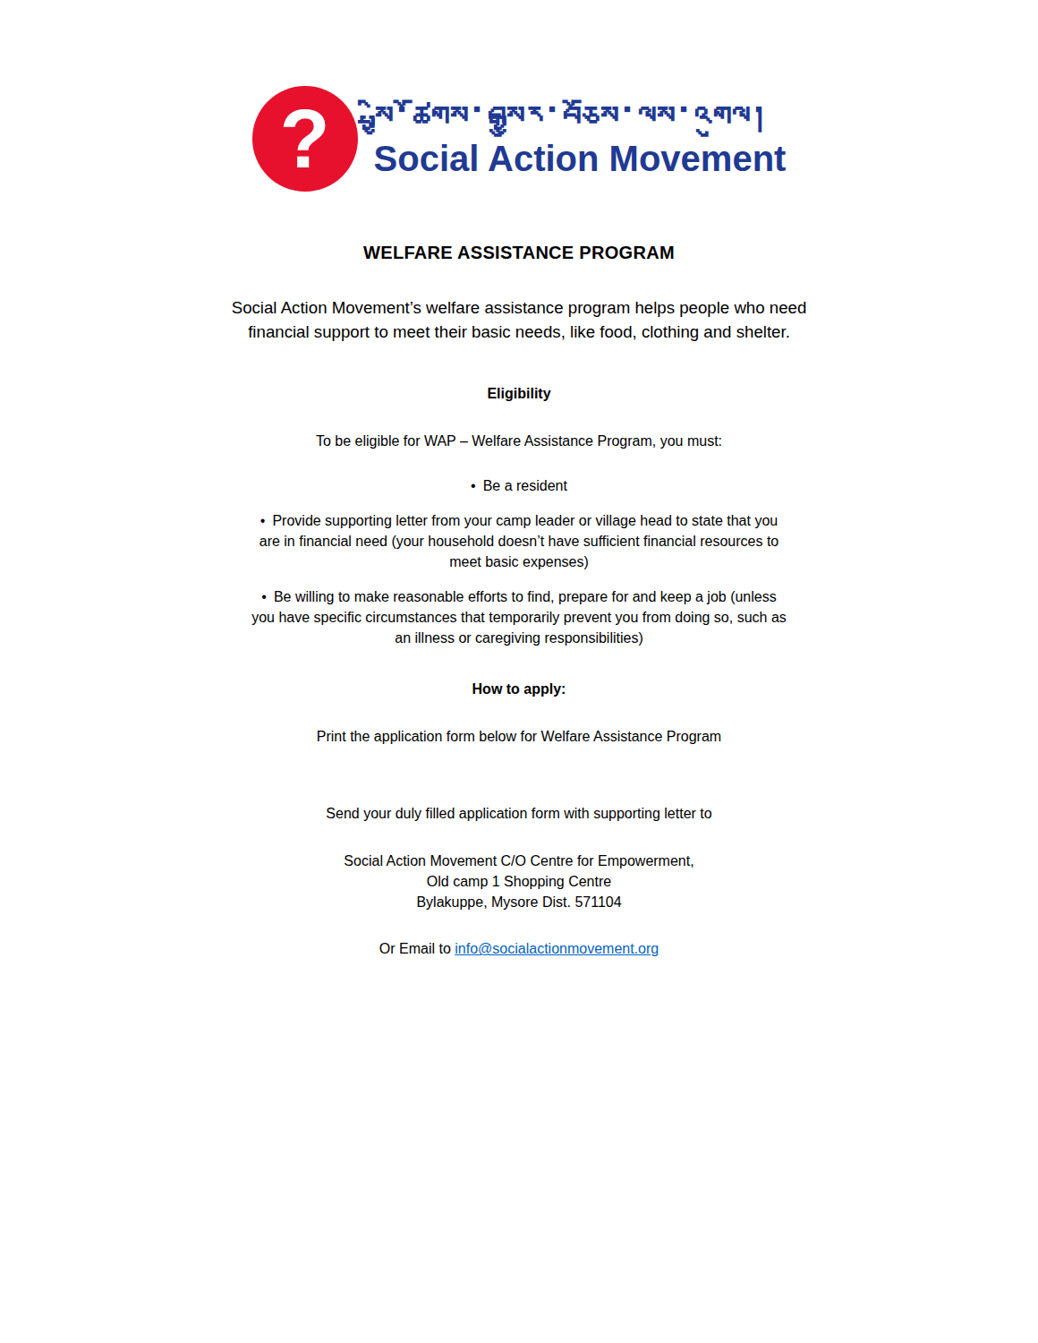?
སྤྱི་ཚོགས་བསྒྱུར་བཅོས་ལས་འགུལ།
Social Action Movement
WELFARE ASSISTANCE PROGRAM
Social Action Movement’s welfare assistance program helps people who need financial support to meet their basic needs, like food, clothing and shelter.
Eligibility
To be eligible for WAP – Welfare Assistance Program, you must:
Be a resident
Provide supporting letter from your camp leader or village head to state that you are in financial need (your household doesn’t have sufficient financial resources to meet basic expenses)
Be willing to make reasonable efforts to find, prepare for and keep a job (unless you have specific circumstances that temporarily prevent you from doing so, such as an illness or caregiving responsibilities)
How to apply:
Print the application form below for Welfare Assistance Program
Send your duly filled application form with supporting letter to
Social Action Movement C/O Centre for Empowerment,
Old camp 1 Shopping Centre
Bylakuppe, Mysore Dist. 571104
Or Email to info@socialactionmovement.org